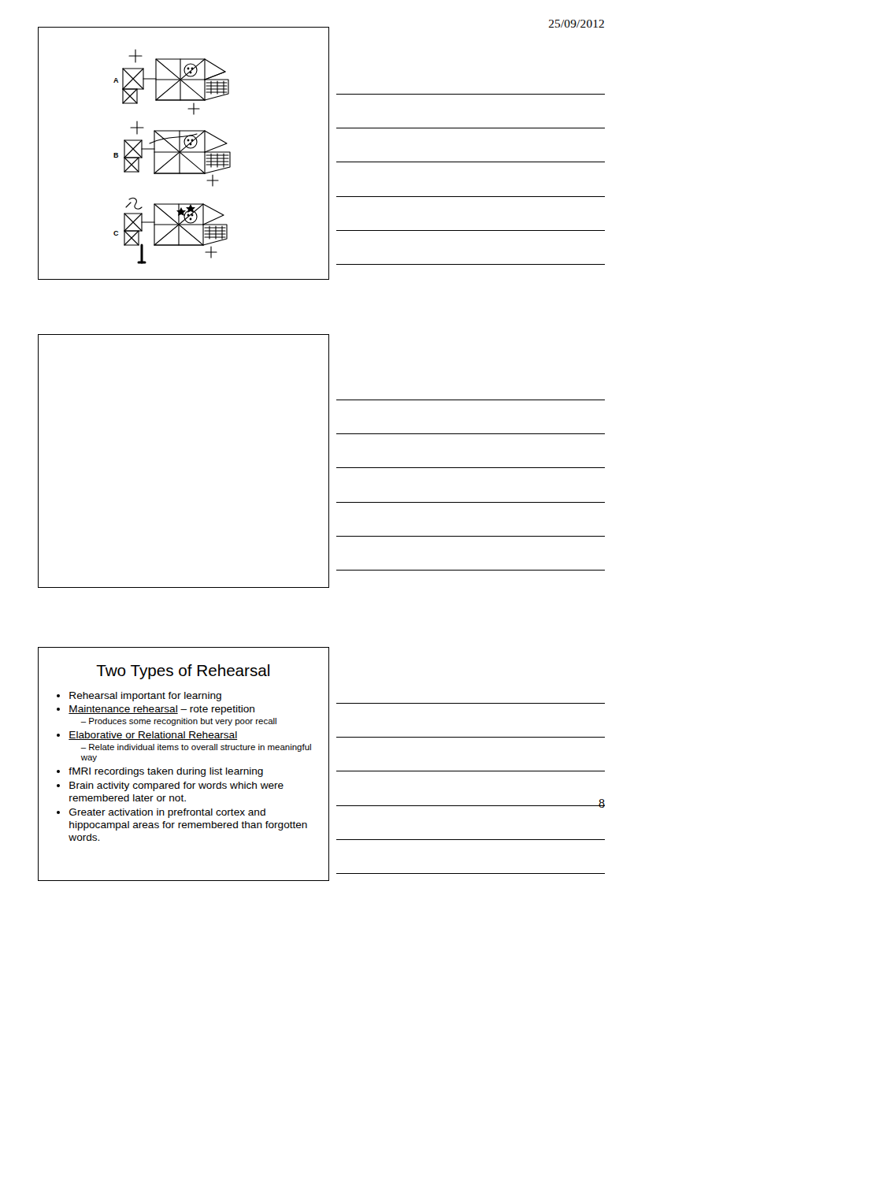25/09/2012
A B C
Two Types of Rehearsal
Rehearsal important for learning
Maintenance rehearsal – rote repetition
Produces some recognition but very poor recall
Elaborative or Relational Rehearsal
Relate individual items to overall structure in meaningful way
fMRI recordings taken during list learning
Brain activity compared for words which were remembered later or not.
Greater activation in prefrontal cortex and hippocampal areas for remembered than forgotten words.
8